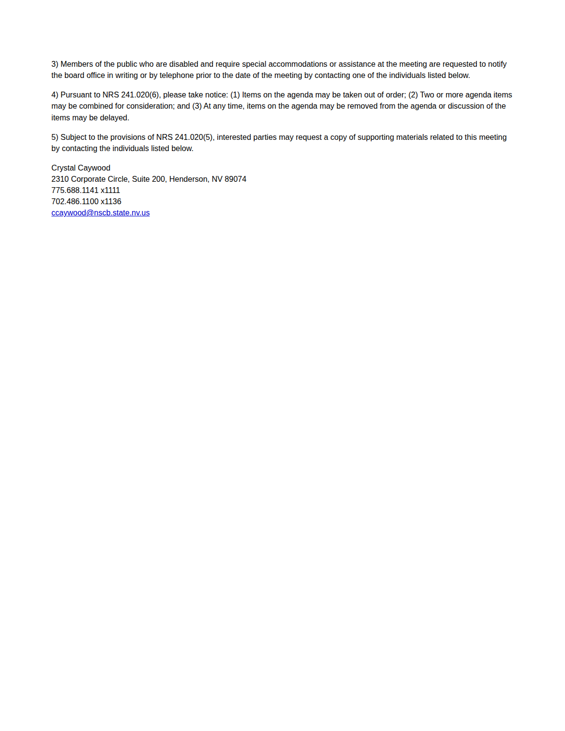3) Members of the public who are disabled and require special accommodations or assistance at the meeting are requested to notify the board office in writing or by telephone prior to the date of the meeting by contacting one of the individuals listed below.
4) Pursuant to NRS 241.020(6), please take notice: (1) Items on the agenda may be taken out of order; (2) Two or more agenda items may be combined for consideration; and (3) At any time, items on the agenda may be removed from the agenda or discussion of the items may be delayed.
5) Subject to the provisions of NRS 241.020(5), interested parties may request a copy of supporting materials related to this meeting by contacting the individuals listed below.
Crystal Caywood
2310 Corporate Circle, Suite 200, Henderson, NV 89074
775.688.1141 x1111
702.486.1100 x1136
ccaywood@nscb.state.nv.us